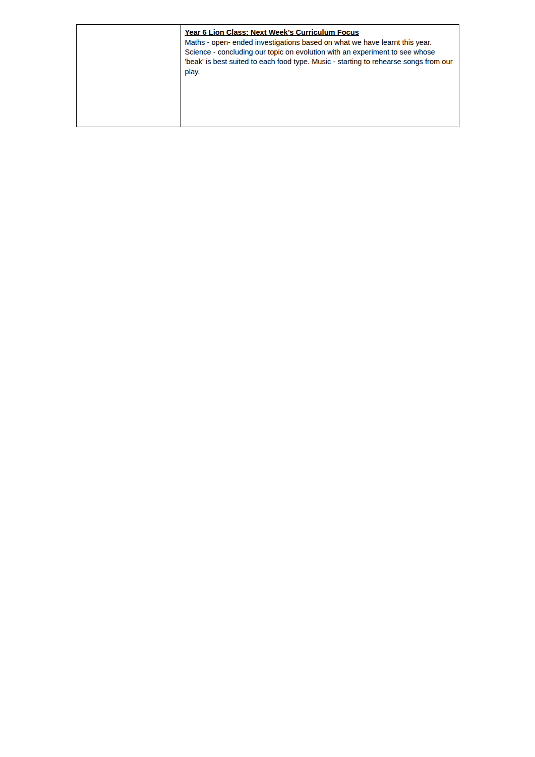| | Year 6 Lion Class: Next Week’s Curriculum Focus Maths - open- ended investigations based on what we have learnt this year. Science - concluding our topic on evolution with an experiment to see whose 'beak' is best suited to each food type. Music - starting to rehearse songs from our play. |